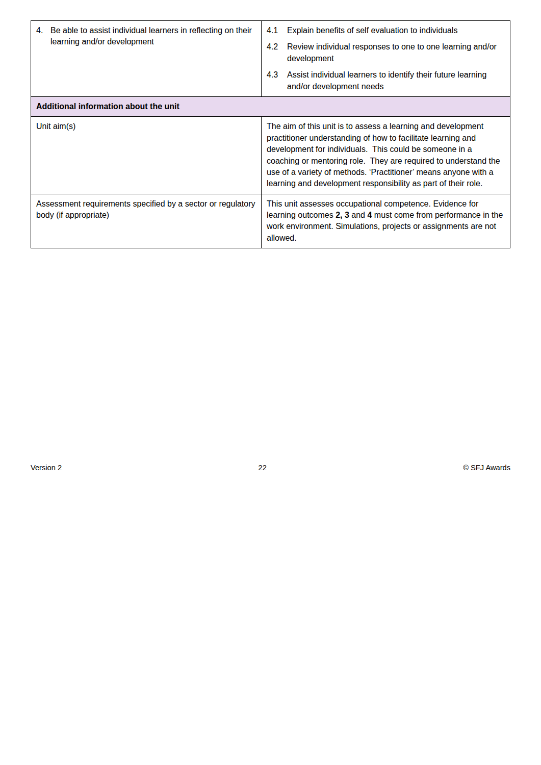| 4. Be able to assist individual learners in reflecting on their learning and/or development | 4.1 Explain benefits of self evaluation to individuals 4.2 Review individual responses to one to one learning and/or development 4.3 Assist individual learners to identify their future learning and/or development needs |
| Additional information about the unit |
| Unit aim(s) | The aim of this unit is to assess a learning and development practitioner understanding of how to facilitate learning and development for individuals. This could be someone in a coaching or mentoring role. They are required to understand the use of a variety of methods. ‘Practitioner’ means anyone with a learning and development responsibility as part of their role. |
| Assessment requirements specified by a sector or regulatory body (if appropriate) | This unit assesses occupational competence. Evidence for learning outcomes 2, 3 and 4 must come from performance in the work environment. Simulations, projects or assignments are not allowed. |
Version 2 22 © SFJ Awards